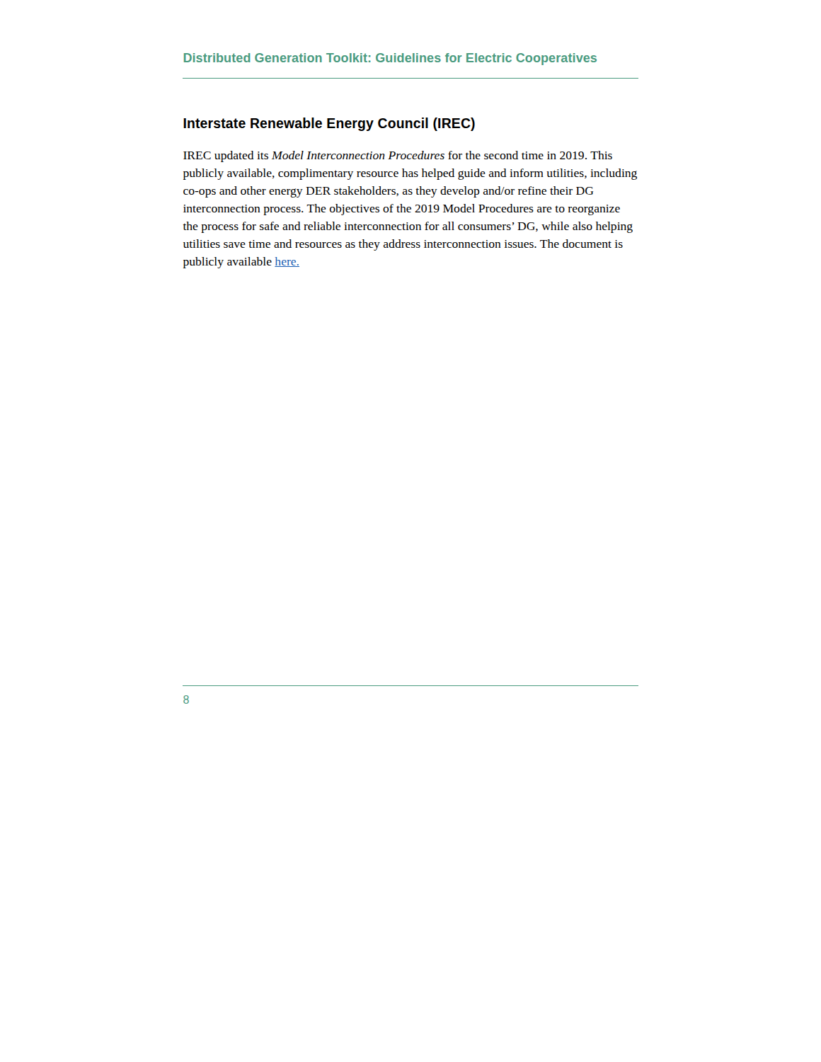Distributed Generation Toolkit: Guidelines for Electric Cooperatives
Interstate Renewable Energy Council (IREC)
IREC updated its Model Interconnection Procedures for the second time in 2019. This publicly available, complimentary resource has helped guide and inform utilities, including co-ops and other energy DER stakeholders, as they develop and/or refine their DG interconnection process. The objectives of the 2019 Model Procedures are to reorganize the process for safe and reliable interconnection for all consumers’ DG, while also helping utilities save time and resources as they address interconnection issues. The document is publicly available here.
8